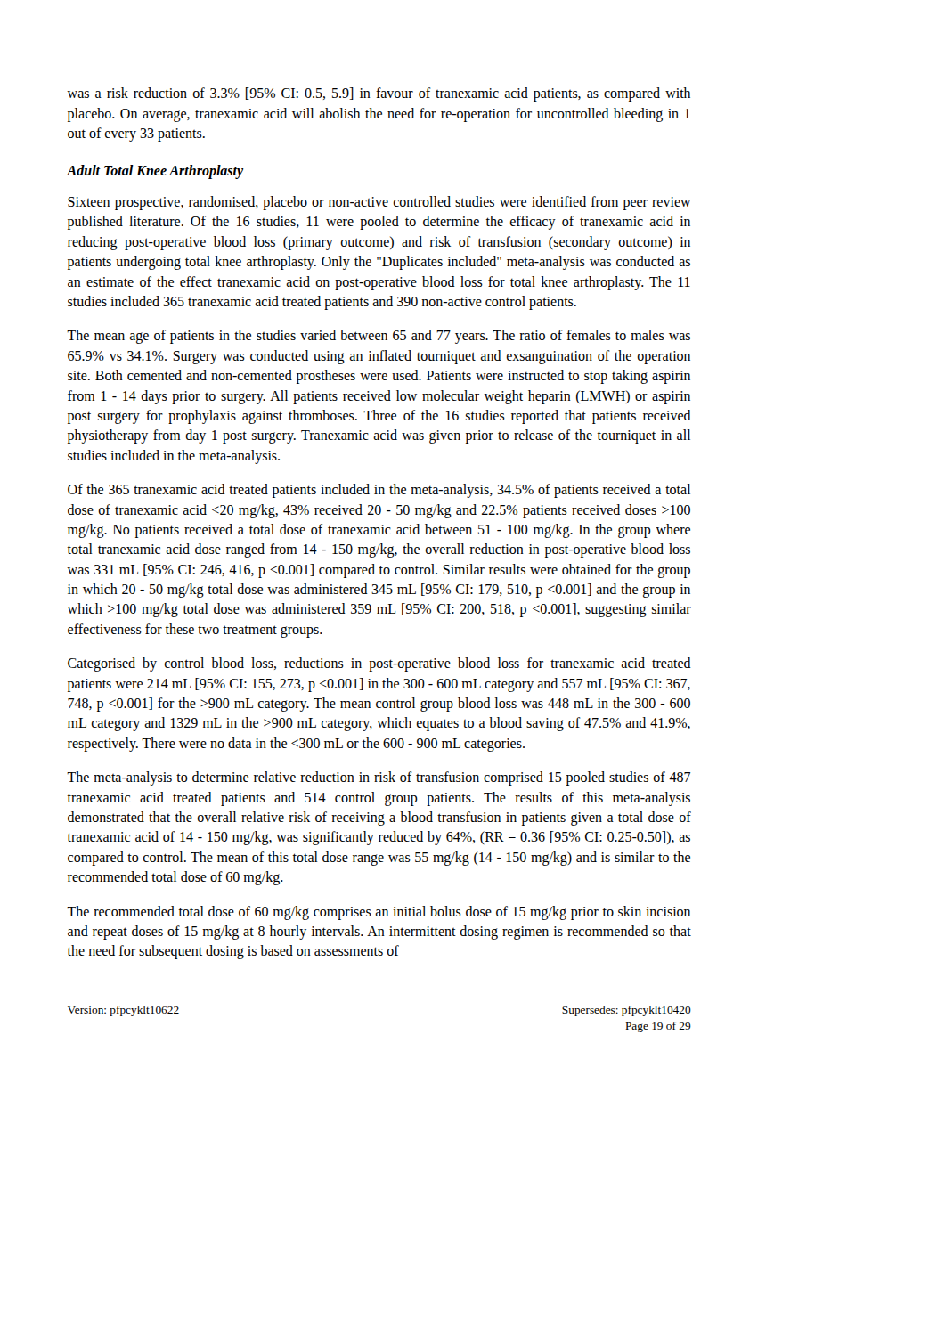was a risk reduction of 3.3% [95% CI: 0.5, 5.9] in favour of tranexamic acid patients, as compared with placebo. On average, tranexamic acid will abolish the need for re-operation for uncontrolled bleeding in 1 out of every 33 patients.
Adult Total Knee Arthroplasty
Sixteen prospective, randomised, placebo or non-active controlled studies were identified from peer review published literature. Of the 16 studies, 11 were pooled to determine the efficacy of tranexamic acid in reducing post-operative blood loss (primary outcome) and risk of transfusion (secondary outcome) in patients undergoing total knee arthroplasty. Only the "Duplicates included" meta-analysis was conducted as an estimate of the effect tranexamic acid on post-operative blood loss for total knee arthroplasty. The 11 studies included 365 tranexamic acid treated patients and 390 non-active control patients.
The mean age of patients in the studies varied between 65 and 77 years. The ratio of females to males was 65.9% vs 34.1%. Surgery was conducted using an inflated tourniquet and exsanguination of the operation site. Both cemented and non-cemented prostheses were used. Patients were instructed to stop taking aspirin from 1 - 14 days prior to surgery. All patients received low molecular weight heparin (LMWH) or aspirin post surgery for prophylaxis against thromboses. Three of the 16 studies reported that patients received physiotherapy from day 1 post surgery. Tranexamic acid was given prior to release of the tourniquet in all studies included in the meta-analysis.
Of the 365 tranexamic acid treated patients included in the meta-analysis, 34.5% of patients received a total dose of tranexamic acid <20 mg/kg, 43% received 20 - 50 mg/kg and 22.5% patients received doses >100 mg/kg. No patients received a total dose of tranexamic acid between 51 - 100 mg/kg. In the group where total tranexamic acid dose ranged from 14 - 150 mg/kg, the overall reduction in post-operative blood loss was 331 mL [95% CI: 246, 416, p <0.001] compared to control. Similar results were obtained for the group in which 20 - 50 mg/kg total dose was administered 345 mL [95% CI: 179, 510, p <0.001] and the group in which >100 mg/kg total dose was administered 359 mL [95% CI: 200, 518, p <0.001], suggesting similar effectiveness for these two treatment groups.
Categorised by control blood loss, reductions in post-operative blood loss for tranexamic acid treated patients were 214 mL [95% CI: 155, 273, p <0.001] in the 300 - 600 mL category and 557 mL [95% CI: 367, 748, p <0.001] for the >900 mL category. The mean control group blood loss was 448 mL in the 300 - 600 mL category and 1329 mL in the >900 mL category, which equates to a blood saving of 47.5% and 41.9%, respectively. There were no data in the <300 mL or the 600 - 900 mL categories.
The meta-analysis to determine relative reduction in risk of transfusion comprised 15 pooled studies of 487 tranexamic acid treated patients and 514 control group patients. The results of this meta-analysis demonstrated that the overall relative risk of receiving a blood transfusion in patients given a total dose of tranexamic acid of 14 - 150 mg/kg, was significantly reduced by 64%, (RR = 0.36 [95% CI: 0.25-0.50]), as compared to control. The mean of this total dose range was 55 mg/kg (14 - 150 mg/kg) and is similar to the recommended total dose of 60 mg/kg.
The recommended total dose of 60 mg/kg comprises an initial bolus dose of 15 mg/kg prior to skin incision and repeat doses of 15 mg/kg at 8 hourly intervals. An intermittent dosing regimen is recommended so that the need for subsequent dosing is based on assessments of
Version: pfpcyklt10622
Supersedes: pfpcyklt10420
Page 19 of 29